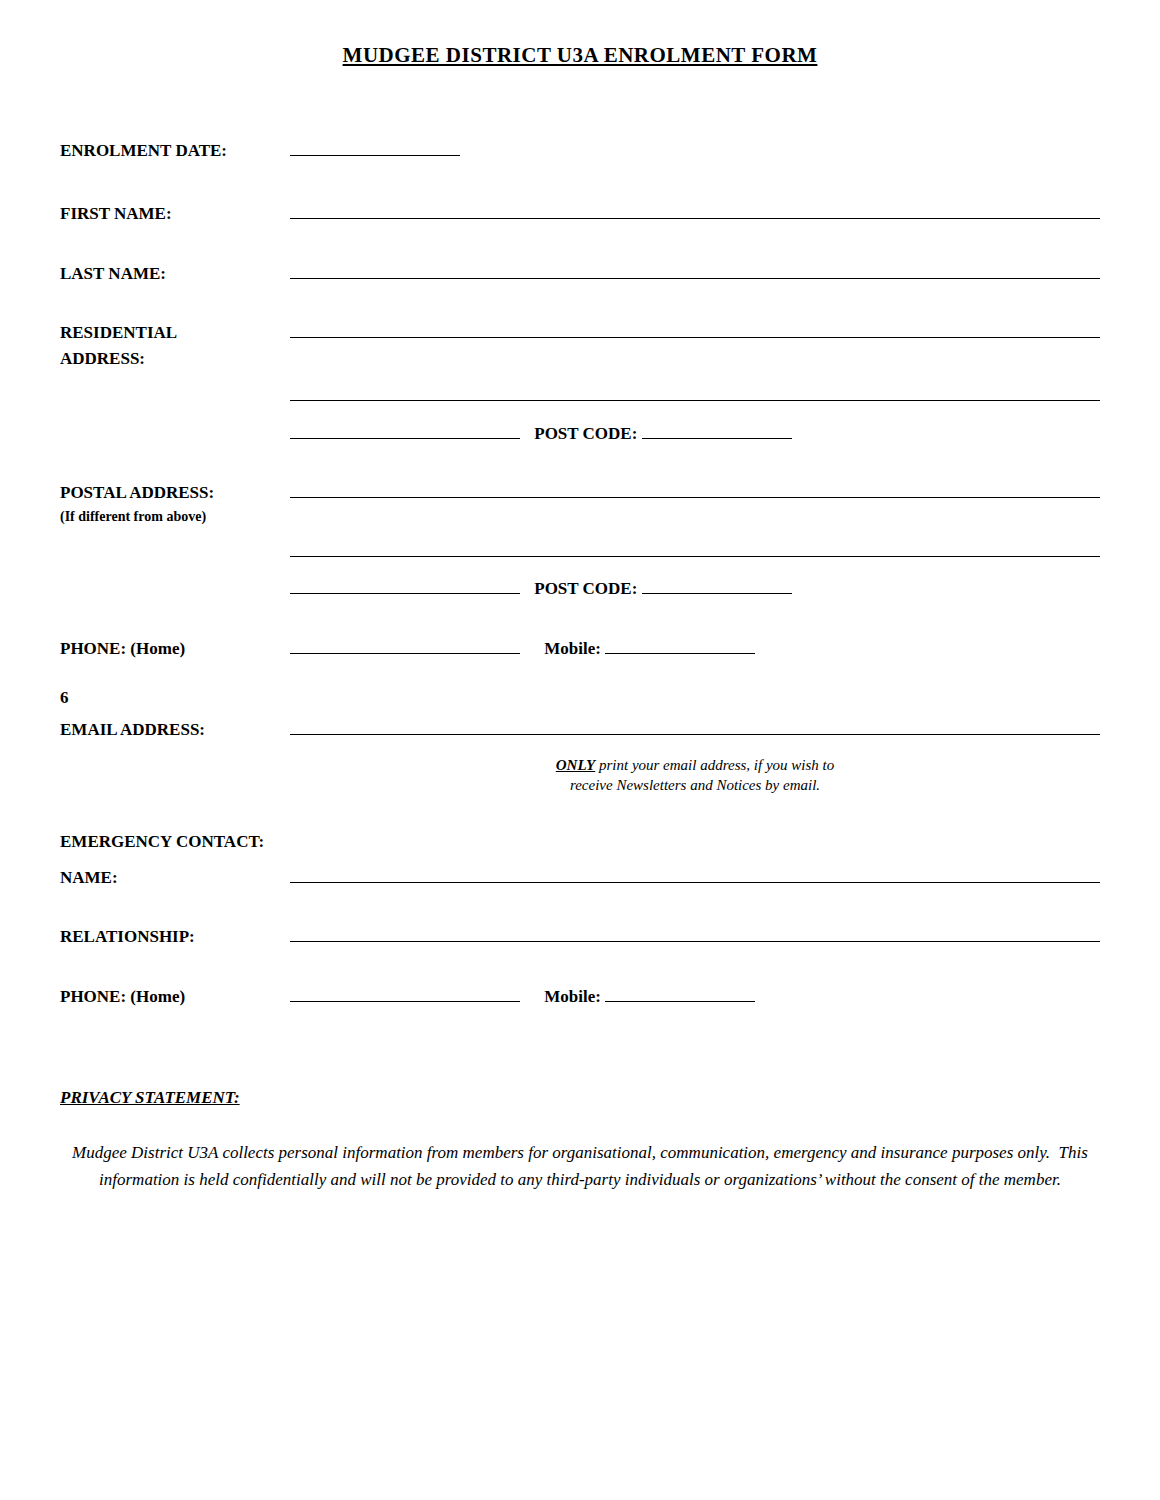MUDGEE DISTRICT U3A ENROLMENT FORM
| ENROLMENT DATE: | |
| FIRST NAME: | |
| LAST NAME: | |
| RESIDENTIAL ADDRESS: | |
| | POST CODE: |
| POSTAL ADDRESS: (If different from above) | |
| | POST CODE: |
| PHONE: (Home) | Mobile: |
6
| EMAIL ADDRESS: | |
| | ONLY print your email address, if you wish to receive Newsletters and Notices by email. |
EMERGENCY CONTACT:
| NAME: | |
| RELATIONSHIP: | |
| PHONE: (Home) | Mobile: |
PRIVACY STATEMENT:
Mudgee District U3A collects personal information from members for organisational, communication, emergency and insurance purposes only. This information is held confidentially and will not be provided to any third-party individuals or organizations’ without the consent of the member.